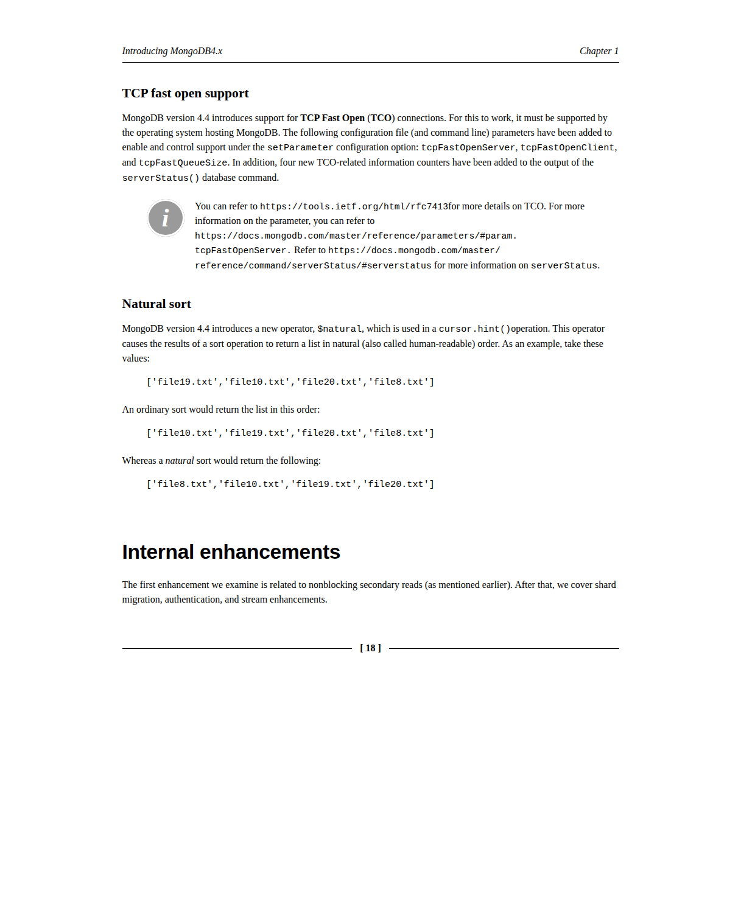Introducing MongoDB4.x Chapter 1
TCP fast open support
MongoDB version 4.4 introduces support for TCP Fast Open (TCO) connections. For this to work, it must be supported by the operating system hosting MongoDB. The following configuration file (and command line) parameters have been added to enable and control support under the setParameter configuration option: tcpFastOpenServer, tcpFastOpenClient, and tcpFastQueueSize. In addition, four new TCO-related information counters have been added to the output of the serverStatus() database command.
i
You can refer to https://tools.ietf.org/html/rfc7413for more details on TCO. For more information on the parameter, you can refer to https://docs.mongodb.com/master/reference/parameters/#param. tcpFastOpenServer. Refer to https://docs.mongodb.com/master/ reference/command/serverStatus/#serverstatus for more information on serverStatus.
Natural sort
MongoDB version 4.4 introduces a new operator, $natural, which is used in a cursor.hint()operation. This operator causes the results of a sort operation to return a list in natural (also called human-readable) order. As an example, take these values:
['file19.txt','file10.txt','file20.txt','file8.txt']
An ordinary sort would return the list in this order:
['file10.txt','file19.txt','file20.txt','file8.txt']
Whereas a natural sort would return the following:
['file8.txt','file10.txt','file19.txt','file20.txt']
Internal enhancements
The first enhancement we examine is related to nonblocking secondary reads (as mentioned earlier). After that, we cover shard migration, authentication, and stream enhancements.
[ 18 ]